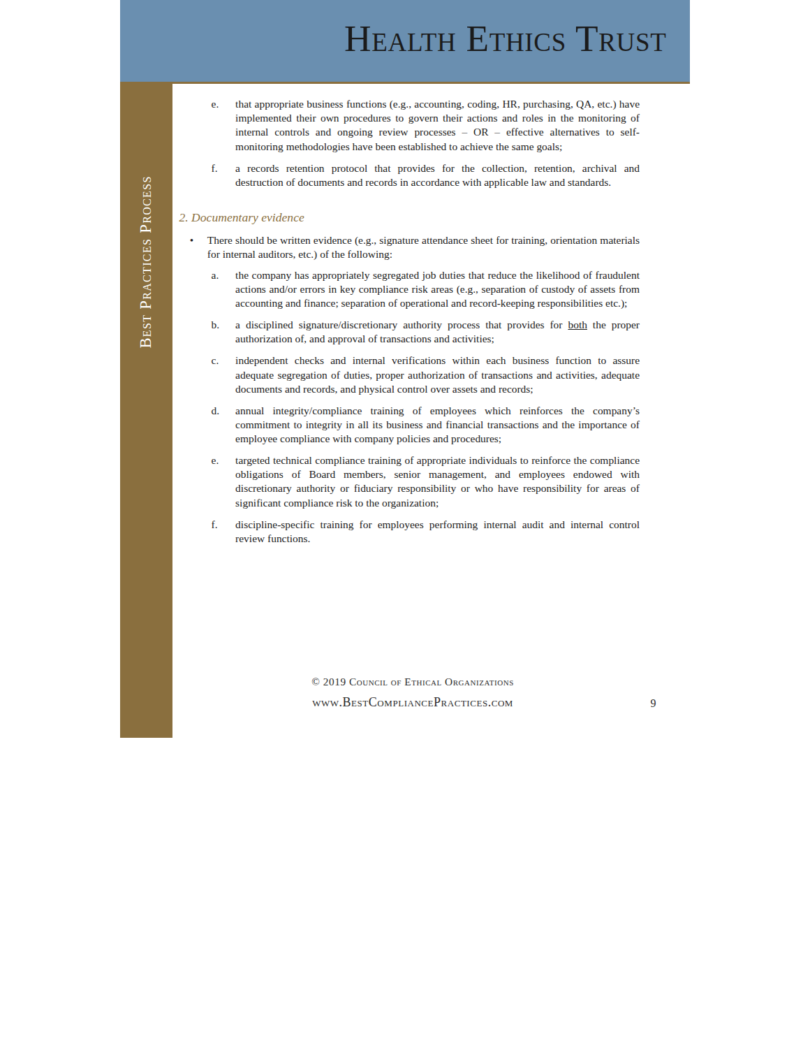Health Ethics Trust
Best Practices Process
e. that appropriate business functions (e.g., accounting, coding, HR, purchasing, QA, etc.) have implemented their own procedures to govern their actions and roles in the monitoring of internal controls and ongoing review processes – OR – effective alternatives to self-monitoring methodologies have been established to achieve the same goals;
f. a records retention protocol that provides for the collection, retention, archival and destruction of documents and records in accordance with applicable law and standards.
2. Documentary evidence
There should be written evidence (e.g., signature attendance sheet for training, orientation materials for internal auditors, etc.) of the following:
a. the company has appropriately segregated job duties that reduce the likelihood of fraudulent actions and/or errors in key compliance risk areas (e.g., separation of custody of assets from accounting and finance; separation of operational and record-keeping responsibilities etc.);
b. a disciplined signature/discretionary authority process that provides for both the proper authorization of, and approval of transactions and activities;
c. independent checks and internal verifications within each business function to assure adequate segregation of duties, proper authorization of transactions and activities, adequate documents and records, and physical control over assets and records;
d. annual integrity/compliance training of employees which reinforces the company’s commitment to integrity in all its business and financial transactions and the importance of employee compliance with company policies and procedures;
e. targeted technical compliance training of appropriate individuals to reinforce the compliance obligations of Board members, senior management, and employees endowed with discretionary authority or fiduciary responsibility or who have responsibility for areas of significant compliance risk to the organization;
f. discipline-specific training for employees performing internal audit and internal control review functions.
© 2019 Council of Ethical Organizations
www.BestCompliancePractices.com9